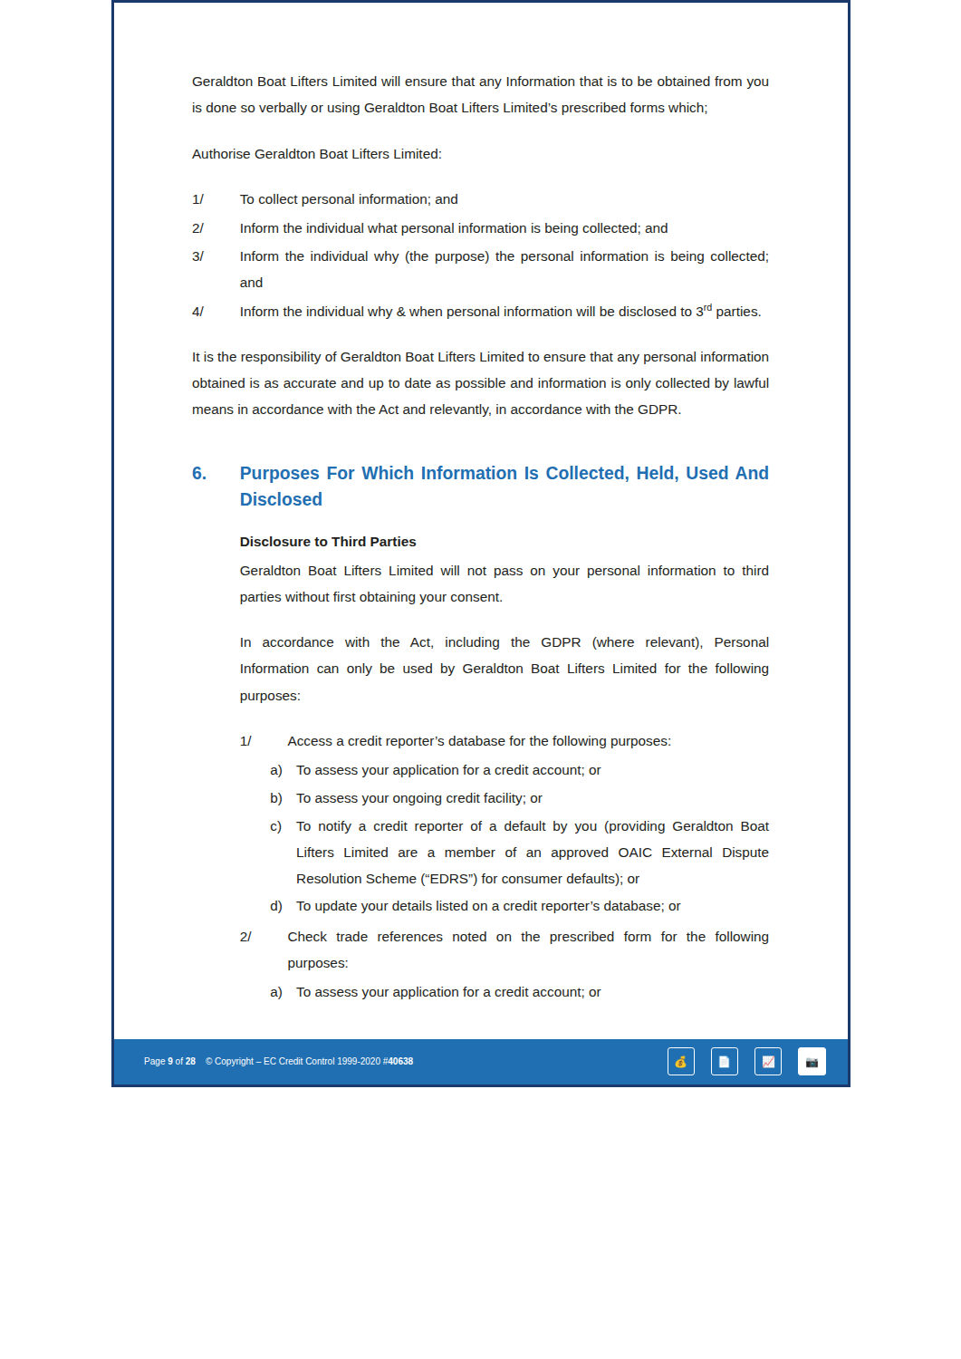Geraldton Boat Lifters Limited will ensure that any Information that is to be obtained from you is done so verbally or using Geraldton Boat Lifters Limited’s prescribed forms which;
Authorise Geraldton Boat Lifters Limited:
1/
To collect personal information; and
2/
Inform the individual what personal information is being collected; and
3/
Inform the individual why (the purpose) the personal information is being collected; and
4/
Inform the individual why & when personal information will be disclosed to 3rd parties.
It is the responsibility of Geraldton Boat Lifters Limited to ensure that any personal information obtained is as accurate and up to date as possible and information is only collected by lawful means in accordance with the Act and relevantly, in accordance with the GDPR.
6. Purposes For Which Information Is Collected, Held, Used And Disclosed
Disclosure to Third Parties
Geraldton Boat Lifters Limited will not pass on your personal information to third parties without first obtaining your consent.
In accordance with the Act, including the GDPR (where relevant), Personal Information can only be used by Geraldton Boat Lifters Limited for the following purposes:
1/
Access a credit reporter’s database for the following purposes:
a)
To assess your application for a credit account; or
b)
To assess your ongoing credit facility; or
c)
To notify a credit reporter of a default by you (providing Geraldton Boat Lifters Limited are a member of an approved OAIC External Dispute Resolution Scheme (“EDRS”) for consumer defaults); or
d)
To update your details listed on a credit reporter’s database; or
2/
Check trade references noted on the prescribed form for the following purposes:
a)
To assess your application for a credit account; or
Page 9 of 28 © Copyright – EC Credit Control 1999-2020 #40638
💰
📄
📈
📷